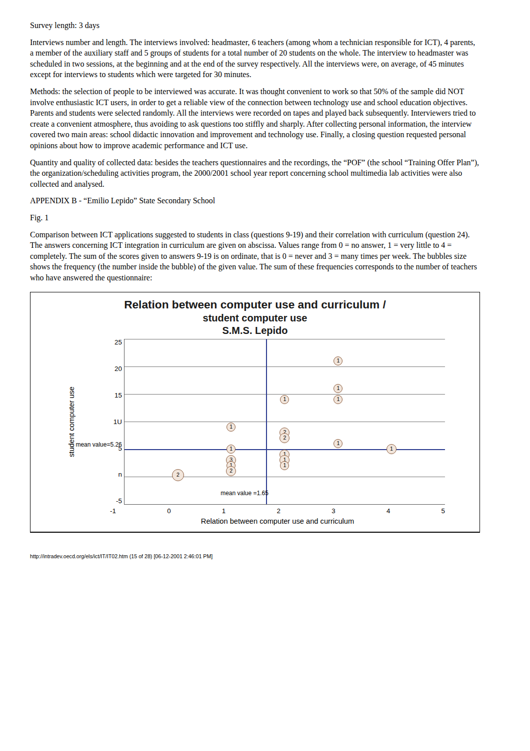Survey length: 3 days
Interviews number and length. The interviews involved: headmaster, 6 teachers (among whom a technician responsible for ICT), 4 parents, a member of the auxiliary staff and 5 groups of students for a total number of 20 students on the whole. The interview to headmaster was scheduled in two sessions, at the beginning and at the end of the survey respectively. All the interviews were, on average, of 45 minutes except for interviews to students which were targeted for 30 minutes.
Methods: the selection of people to be interviewed was accurate. It was thought convenient to work so that 50% of the sample did NOT involve enthusiastic ICT users, in order to get a reliable view of the connection between technology use and school education objectives. Parents and students were selected randomly. All the interviews were recorded on tapes and played back subsequently. Interviewers tried to create a convenient atmosphere, thus avoiding to ask questions too stiffly and sharply. After collecting personal information, the interview covered two main areas: school didactic innovation and improvement and technology use. Finally, a closing question requested personal opinions about how to improve academic performance and ICT use.
Quantity and quality of collected data: besides the teachers questionnaires and the recordings, the “POF” (the school “Training Offer Plan”), the organization/scheduling activities program, the 2000/2001 school year report concerning school multimedia lab activities were also collected and analysed.
APPENDIX B - “Emilio Lepido” State Secondary School
Fig. 1
Comparison between ICT applications suggested to students in class (questions 9-19) and their correlation with curriculum (question 24). The answers concerning ICT integration in curriculum are given on abscissa. Values range from 0 = no answer, 1 = very little to 4 = completely. The sum of the scores given to answers 9-19 is on ordinate, that is 0 = never and 3 = many times per week. The bubbles size shows the frequency (the number inside the bubble) of the given value. The sum of these frequencies corresponds to the number of teachers who have answered the questionnaire:
Relation between computer use and curriculum / student computer use S.M.S. Lepido
student computer use
25 20 15 1U 5 n -5 mean value=5.26
1
1
1
1
1
2
2
1
1
1
1
3
1
1
1
2
2
mean value =1.65
-1 0 1 2 3 4 5
Relation between computer use and curriculum
http://intradev.oecd.org/els/ict/IT/IT02.htm (15 of 28) [06-12-2001 2:46:01 PM]